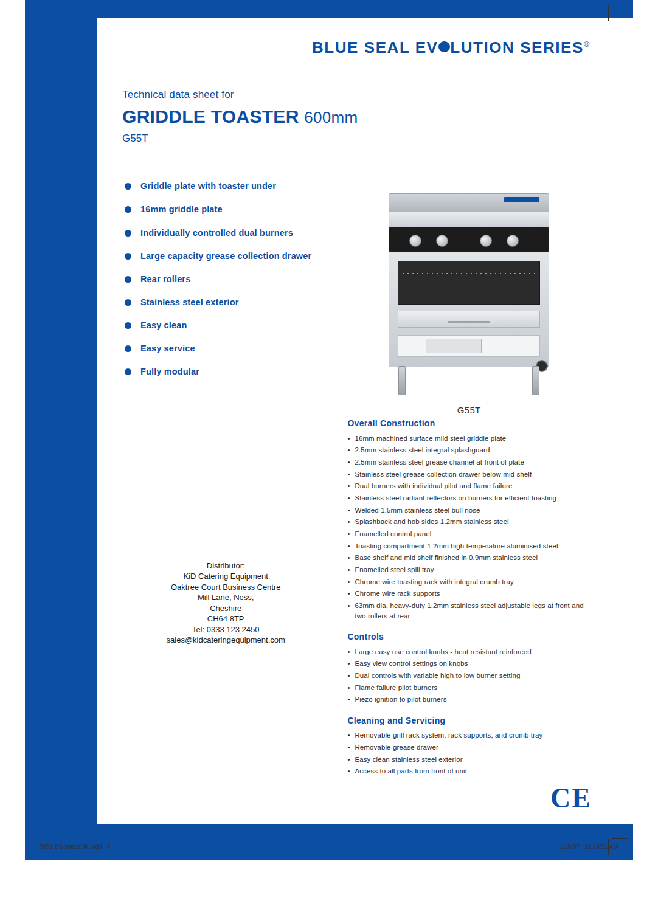BLUE SEAL EV LUTION SERIES®
Technical data sheet for
GRIDDLE TOASTER 600mm
G55T
Griddle plate with toaster under
16mm griddle plate
Individually controlled dual burners
Large capacity grease collection drawer
Rear rollers
Stainless steel exterior
Easy clean
Easy service
Fully modular
Distributor:
KiD Catering Equipment
Oaktree Court Business Centre
Mill Lane, Ness,
Cheshire
CH64 8TP
Tel: 0333 123 2450
sales@kidcateringequipment.com
G55T
Overall Construction
16mm machined surface mild steel griddle plate
2.5mm stainless steel integral splashguard
2.5mm stainless steel grease channel at front of plate
Stainless steel grease collection drawer below mid shelf
Dual burners with individual pilot and flame failure
Stainless steel radiant reflectors on burners for efficient toasting
Welded 1.5mm stainless steel bull nose
Splashback and hob sides 1.2mm stainless steel
Enamelled control panel
Toasting compartment 1.2mm high temperature aluminised steel
Base shelf and mid shelf finished in 0.9mm stainless steel
Enamelled steel spill tray
Chrome wire toasting rack with integral crumb tray
Chrome wire rack supports
63mm dia. heavy-duty 1.2mm stainless steel adjustable legs at front and two rollers at rear
Controls
Large easy use control knobs - heat resistant reinforced
Easy view control settings on knobs
Dual controls with variable high to low burner setting
Flame failure pilot burners
Piezo ignition to pilot burners
Cleaning and Servicing
Removable grill rack system, rack supports, and crumb tray
Removable grease drawer
Easy clean stainless steel exterior
Access to all parts from front of unit
CE
5992 BS specsUK.indd 7
1/10/07 11:23:51 AM